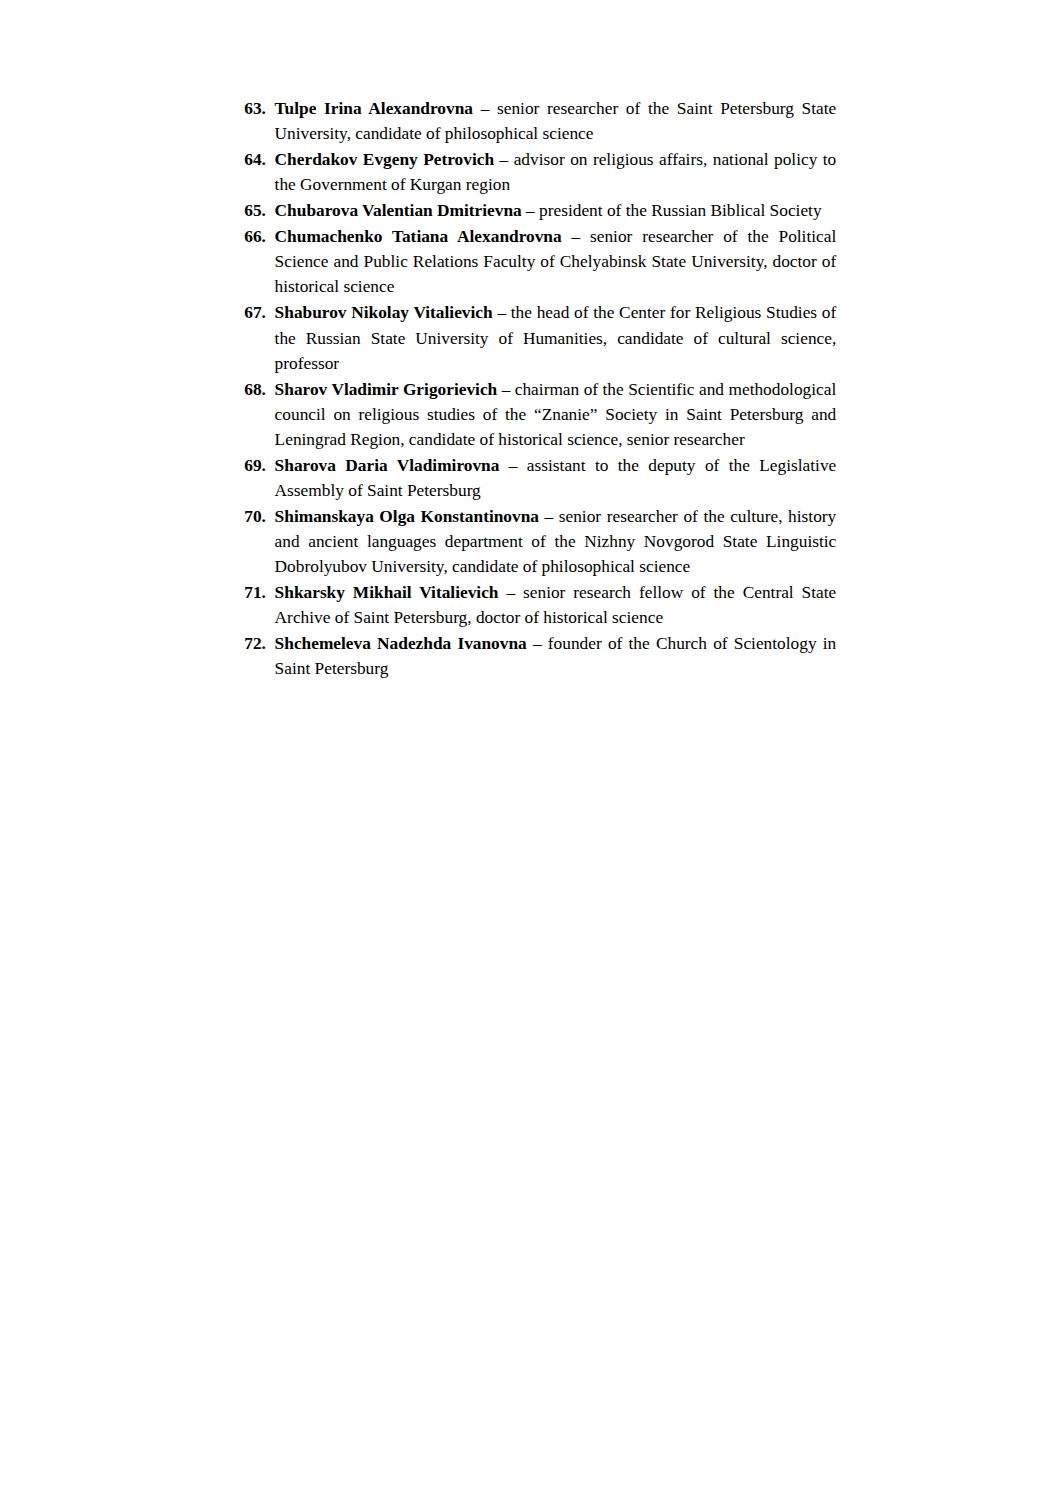63. Tulpe Irina Alexandrovna – senior researcher of the Saint Petersburg State University, candidate of philosophical science
64. Cherdakov Evgeny Petrovich – advisor on religious affairs, national policy to the Government of Kurgan region
65. Chubarova Valentian Dmitrievna – president of the Russian Biblical Society
66. Chumachenko Tatiana Alexandrovna – senior researcher of the Political Science and Public Relations Faculty of Chelyabinsk State University, doctor of historical science
67. Shaburov Nikolay Vitalievich – the head of the Center for Religious Studies of the Russian State University of Humanities, candidate of cultural science, professor
68. Sharov Vladimir Grigorievich – chairman of the Scientific and methodological council on religious studies of the “Znanie” Society in Saint Petersburg and Leningrad Region, candidate of historical science, senior researcher
69. Sharova Daria Vladimirovna – assistant to the deputy of the Legislative Assembly of Saint Petersburg
70. Shimanskaya Olga Konstantinovna – senior researcher of the culture, history and ancient languages department of the Nizhny Novgorod State Linguistic Dobrolyubov University, candidate of philosophical science
71. Shkarsky Mikhail Vitalievich – senior research fellow of the Central State Archive of Saint Petersburg, doctor of historical science
72. Shchemeleva Nadezhda Ivanovna – founder of the Church of Scientology in Saint Petersburg